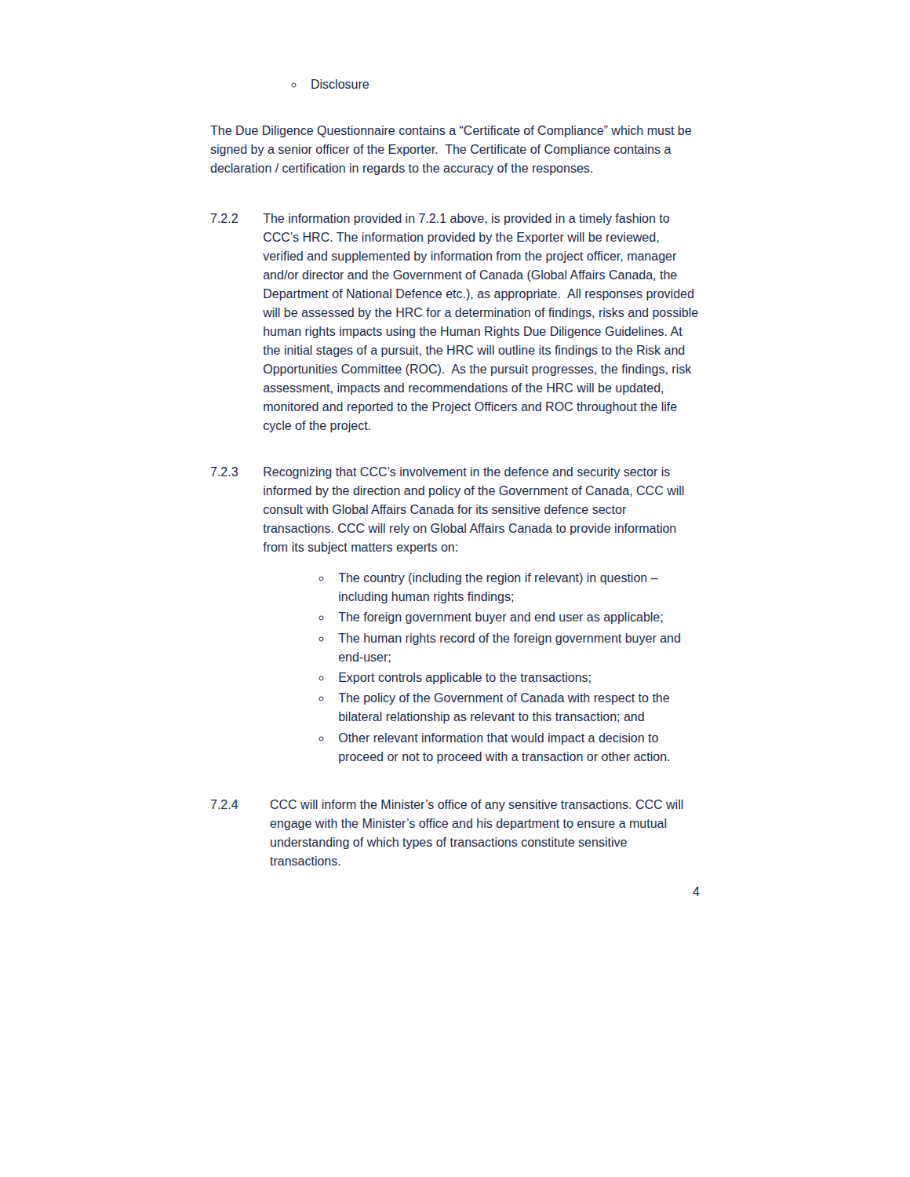Disclosure
The Due Diligence Questionnaire contains a “Certificate of Compliance” which must be signed by a senior officer of the Exporter. The Certificate of Compliance contains a declaration / certification in regards to the accuracy of the responses.
7.2.2
The information provided in 7.2.1 above, is provided in a timely fashion to CCC’s HRC. The information provided by the Exporter will be reviewed, verified and supplemented by information from the project officer, manager and/or director and the Government of Canada (Global Affairs Canada, the Department of National Defence etc.), as appropriate. All responses provided will be assessed by the HRC for a determination of findings, risks and possible human rights impacts using the Human Rights Due Diligence Guidelines. At the initial stages of a pursuit, the HRC will outline its findings to the Risk and Opportunities Committee (ROC). As the pursuit progresses, the findings, risk assessment, impacts and recommendations of the HRC will be updated, monitored and reported to the Project Officers and ROC throughout the life cycle of the project.
7.2.3
Recognizing that CCC’s involvement in the defence and security sector is informed by the direction and policy of the Government of Canada, CCC will consult with Global Affairs Canada for its sensitive defence sector transactions. CCC will rely on Global Affairs Canada to provide information from its subject matters experts on:
The country (including the region if relevant) in question – including human rights findings;
The foreign government buyer and end user as applicable;
The human rights record of the foreign government buyer and end-user;
Export controls applicable to the transactions;
The policy of the Government of Canada with respect to the bilateral relationship as relevant to this transaction; and
Other relevant information that would impact a decision to proceed or not to proceed with a transaction or other action.
7.2.4
CCC will inform the Minister’s office of any sensitive transactions. CCC will engage with the Minister’s office and his department to ensure a mutual understanding of which types of transactions constitute sensitive transactions.
4